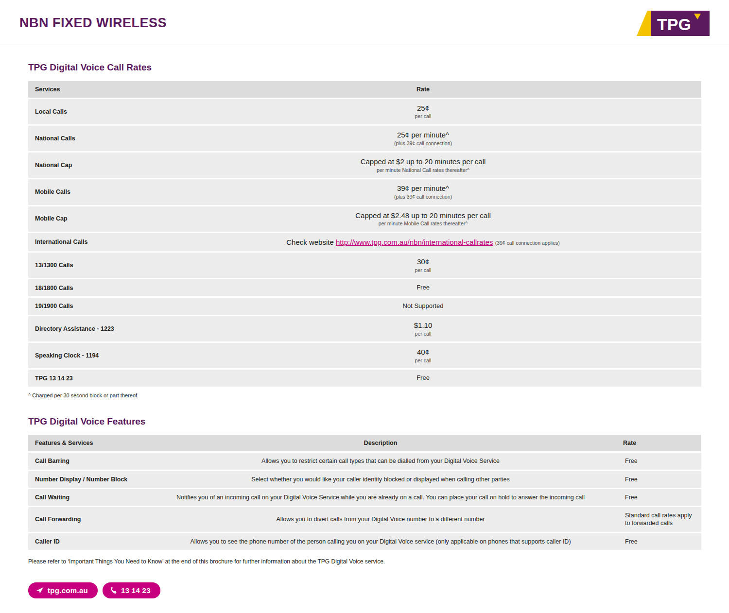NBN FIXED WIRELESS
TPG
TPG Digital Voice Call Rates
| Services | Rate |
| --- | --- |
| Local Calls | 25¢ per call |
| National Calls | 25¢ per minute^ (plus 39¢ call connection) |
| National Cap | Capped at $2 up to 20 minutes per call per minute National Call rates thereafter^ |
| Mobile Calls | 39¢ per minute^ (plus 39¢ call connection) |
| Mobile Cap | Capped at $2.48 up to 20 minutes per call per minute Mobile Call rates thereafter^ |
| International Calls | Check website http://www.tpg.com.au/nbn/international-callrates (39¢ call connection applies) |
| 13/1300 Calls | 30¢ per call |
| 18/1800 Calls | Free |
| 19/1900 Calls | Not Supported |
| Directory Assistance - 1223 | $1.10 per call |
| Speaking Clock - 1194 | 40¢ per call |
| TPG 13 14 23 | Free |
^ Charged per 30 second block or part thereof.
TPG Digital Voice Features
| Features & Services | Description | Rate |
| --- | --- | --- |
| Call Barring | Allows you to restrict certain call types that can be dialled from your Digital Voice Service | Free |
| Number Display / Number Block | Select whether you would like your caller identity blocked or displayed when calling other parties | Free |
| Call Waiting | Notifies you of an incoming call on your Digital Voice Service while you are already on a call. You can place your call on hold to answer the incoming call | Free |
| Call Forwarding | Allows you to divert calls from your Digital Voice number to a different number | Standard call rates apply to forwarded calls |
| Caller ID | Allows you to see the phone number of the person calling you on your Digital Voice service (only applicable on phones that supports caller ID) | Free |
Please refer to ‘Important Things You Need to Know’ at the end of this brochure for further information about the TPG Digital Voice service.
tpg.com.au
13 14 23